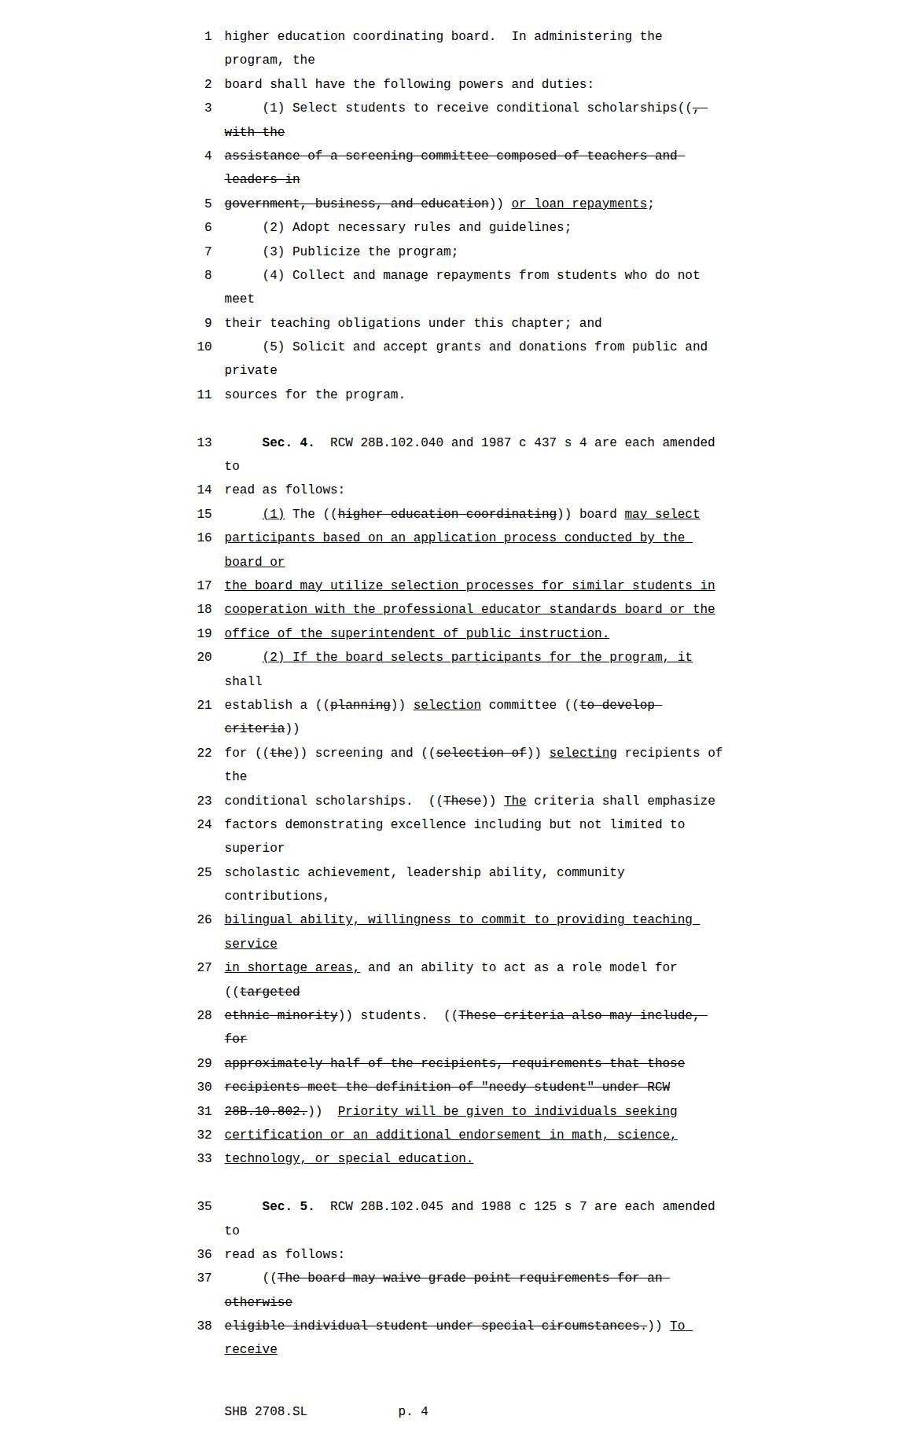higher education coordinating board. In administering the program, the
board shall have the following powers and duties:
(1) Select students to receive conditional scholarships((, with the
assistance of a screening committee composed of teachers and leaders in
government, business, and education)) or loan repayments;
(2) Adopt necessary rules and guidelines;
(3) Publicize the program;
(4) Collect and manage repayments from students who do not meet
their teaching obligations under this chapter; and
(5) Solicit and accept grants and donations from public and private
sources for the program.
Sec. 4. RCW 28B.102.040 and 1987 c 437 s 4 are each amended to
read as follows:
(1) The ((higher education coordinating)) board may select
participants based on an application process conducted by the board or
the board may utilize selection processes for similar students in
cooperation with the professional educator standards board or the
office of the superintendent of public instruction.
(2) If the board selects participants for the program, it shall
establish a ((planning)) selection committee ((to develop criteria))
for ((the)) screening and ((selection of)) selecting recipients of the
conditional scholarships. ((These)) The criteria shall emphasize
factors demonstrating excellence including but not limited to superior
scholastic achievement, leadership ability, community contributions,
bilingual ability, willingness to commit to providing teaching service
in shortage areas, and an ability to act as a role model for ((targeted
ethnic minority)) students. ((These criteria also may include, for
approximately half of the recipients, requirements that those
recipients meet the definition of "needy student" under RCW
28B.10.802.)) Priority will be given to individuals seeking
certification or an additional endorsement in math, science,
technology, or special education.
Sec. 5. RCW 28B.102.045 and 1988 c 125 s 7 are each amended to
read as follows:
((The board may waive grade point requirements for an otherwise
eligible individual student under special circumstances.)) To receive
SHB 2708.SL p. 4